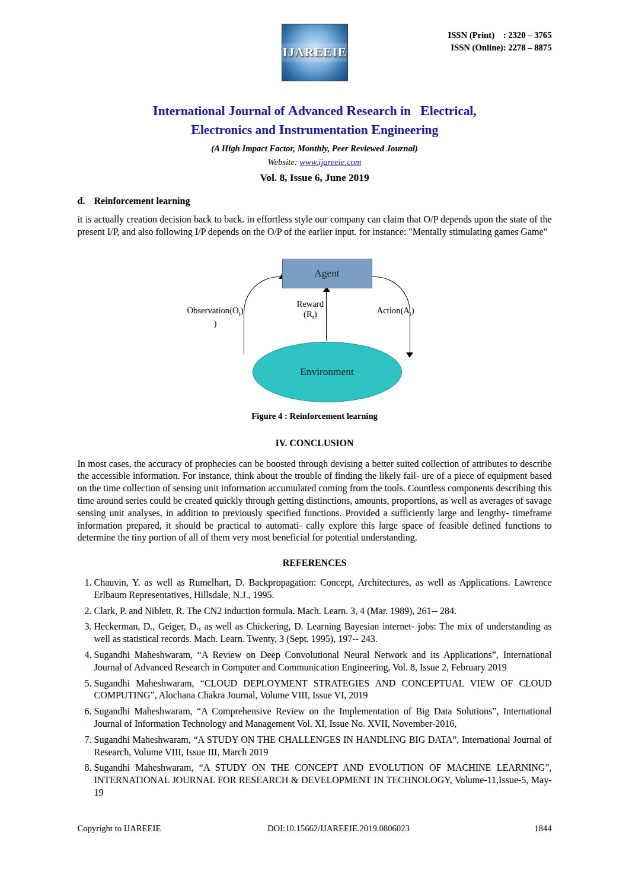IJAREEIE
ISSN (Print) : 2320 – 3765
ISSN (Online): 2278 – 8875
International Journal of Advanced Research in Electrical,
Electronics and Instrumentation Engineering
(A High Impact Factor, Monthly, Peer Reviewed Journal)
Website: www.ijareeie.com
Vol. 8, Issue 6, June 2019
d. Reinforcement learning
it is actually creation decision back to back. in effortless style our company can claim that O/P depends upon the state of the present I/P, and also following I/P depends on the O/P of the earlier input. for instance: "Mentally stimulating games Game"
Agent
Environment
Observation(Ot)
)
Reward
(Rt)
Action(At)
Figure 4 : Reinforcement learning
IV. CONCLUSION
In most cases, the accuracy of prophecies can be boosted through devising a better suited collection of attributes to describe the accessible information. For instance, think about the trouble of finding the likely fail- ure of a piece of equipment based on the time collection of sensing unit information accumulated coming from the tools. Countless components describing this time around series could be created quickly through getting distinctions, amounts, proportions, as well as averages of savage sensing unit analyses, in addition to previously specified functions. Provided a sufficiently large and lengthy- timeframe information prepared, it should be practical to automati- cally explore this large space of feasible defined functions to determine the tiny portion of all of them very most beneficial for potential understanding.
REFERENCES
Chauvin, Y. as well as Rumelhart, D. Backpropagation: Concept, Architectures, as well as Applications. Lawrence Erlbaum Representatives, Hillsdale, N.J., 1995.
Clark, P. and Niblett, R. The CN2 induction formula. Mach. Learn. 3, 4 (Mar. 1989), 261-- 284.
Heckerman, D., Geiger, D., as well as Chickering, D. Learning Bayesian internet- jobs: The mix of understanding as well as statistical records. Mach. Learn. Twenty, 3 (Sept. 1995), 197-- 243.
Sugandhi Maheshwaram, “A Review on Deep Convolutional Neural Network and its Applications”, International Journal of Advanced Research in Computer and Communication Engineering, Vol. 8, Issue 2, February 2019
Sugandhi Maheshwaram, “CLOUD DEPLOYMENT STRATEGIES AND CONCEPTUAL VIEW OF CLOUD COMPUTING”, Alochana Chakra Journal, Volume VIII, Issue VI, 2019
Sugandhi Maheshwaram, “A Comprehensive Review on the Implementation of Big Data Solutions”, International Journal of Information Technology and Management Vol. XI, Issue No. XVII, November-2016,
Sugandhi Maheshwaram, “A STUDY ON THE CHALLENGES IN HANDLING BIG DATA”, International Journal of Research, Volume VIII, Issue III, March 2019
Sugandhi Maheshwaram, “A STUDY ON THE CONCEPT AND EVOLUTION OF MACHINE LEARNING”, INTERNATIONAL JOURNAL FOR RESEARCH & DEVELOPMENT IN TECHNOLOGY, Volume-11,Issue-5, May-19
Copyright to IJAREEIE
DOI:10.15662/IJAREEIE.2019.0806023
1844